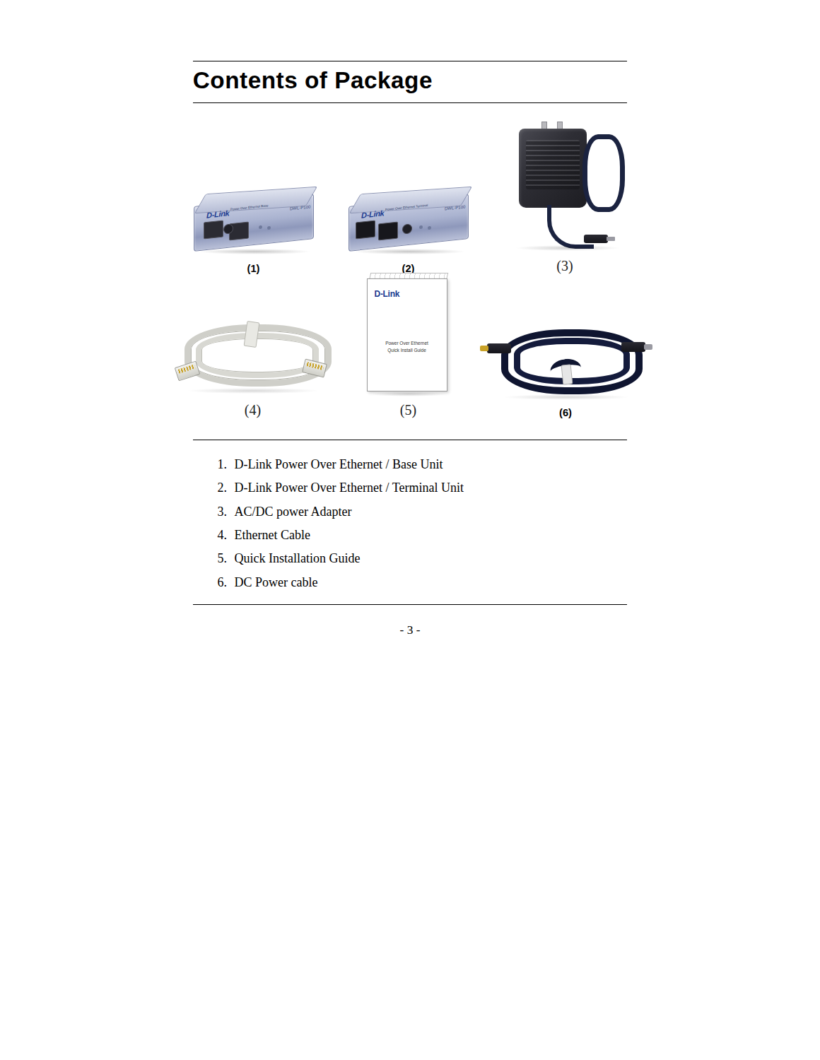Contents of Package
D-Link
Power Over Ethernet Base
DWL-P100
(1)
D-Link
Power Over Ethernet Terminal
DWL-P100
(2)
(3)
(4)
D-Link
Power Over Ethernet
Quick Install Guide
(5)
(6)
D-Link Power Over Ethernet / Base Unit
D-Link Power Over Ethernet / Terminal Unit
AC/DC power Adapter
Ethernet Cable
Quick Installation Guide
DC Power cable
- 3 -